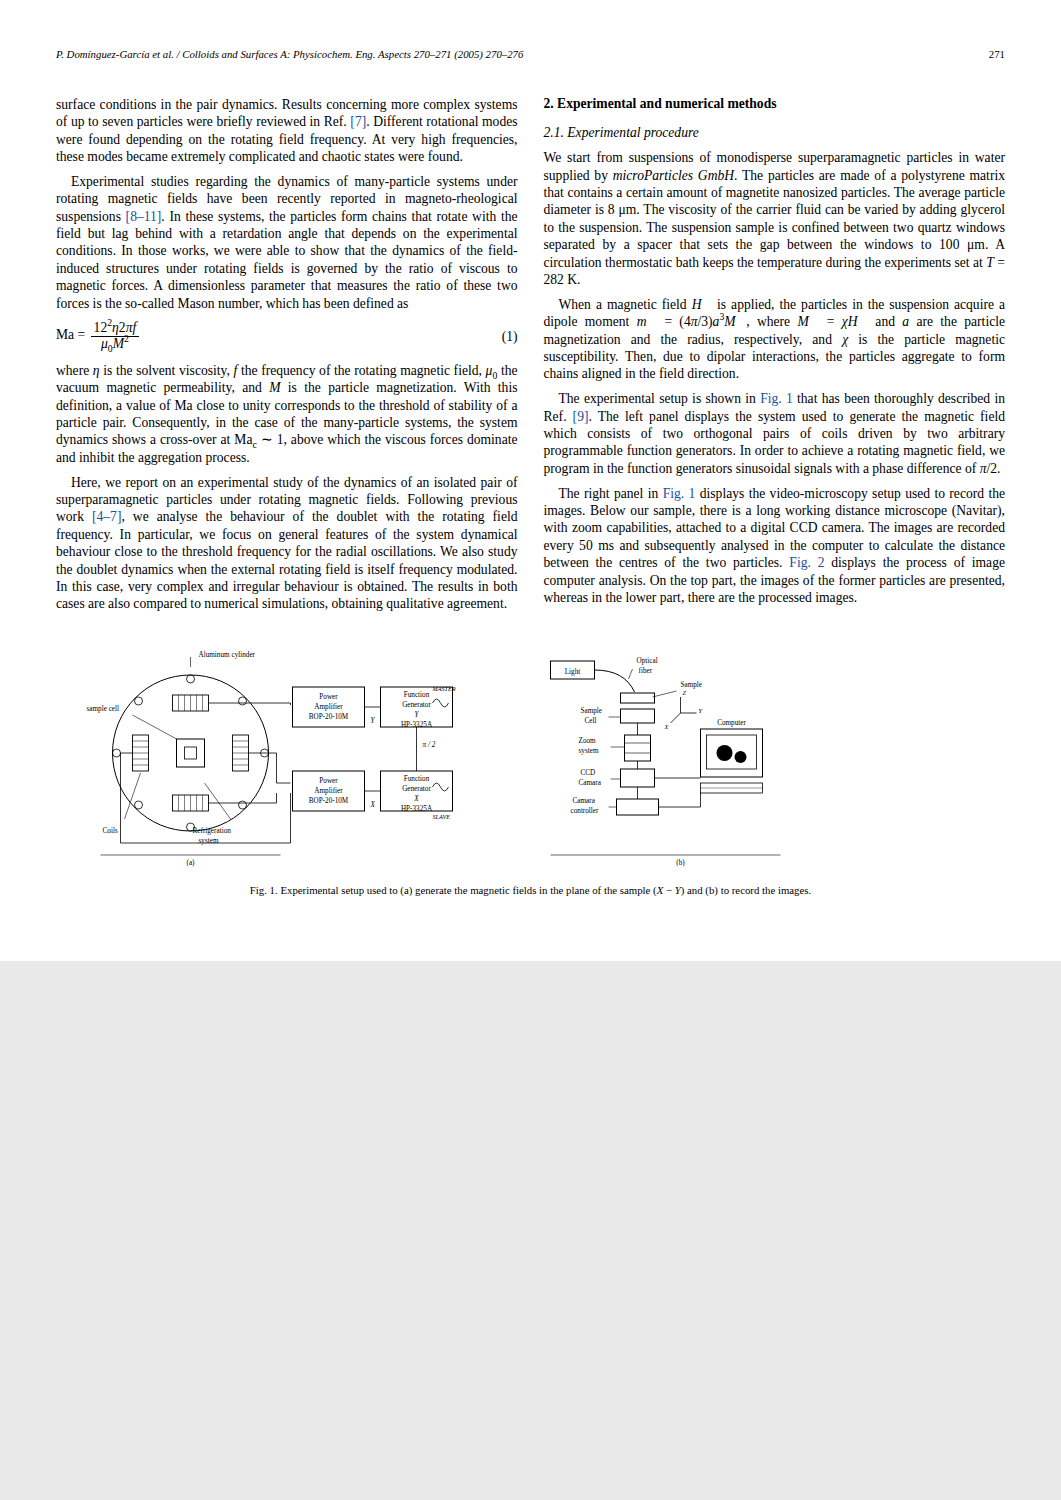P. Domínguez-García et al. / Colloids and Surfaces A: Physicochem. Eng. Aspects 270–271 (2005) 270–276 271
surface conditions in the pair dynamics. Results concerning more complex systems of up to seven particles were briefly reviewed in Ref. [7]. Different rotational modes were found depending on the rotating field frequency. At very high frequencies, these modes became extremely complicated and chaotic states were found.
Experimental studies regarding the dynamics of many-particle systems under rotating magnetic fields have been recently reported in magneto-rheological suspensions [8–11]. In these systems, the particles form chains that rotate with the field but lag behind with a retardation angle that depends on the experimental conditions. In those works, we were able to show that the dynamics of the field-induced structures under rotating fields is governed by the ratio of viscous to magnetic forces. A dimensionless parameter that measures the ratio of these two forces is the so-called Mason number, which has been defined as
Ma = 122η2πf μ0M2 (1)
where η is the solvent viscosity, f the frequency of the rotating magnetic field, μ0 the vacuum magnetic permeability, and M is the particle magnetization. With this definition, a value of Ma close to unity corresponds to the threshold of stability of a particle pair. Consequently, in the case of the many-particle systems, the system dynamics shows a cross-over at Mac ∼ 1, above which the viscous forces dominate and inhibit the aggregation process.
Here, we report on an experimental study of the dynamics of an isolated pair of superparamagnetic particles under rotating magnetic fields. Following previous work [4–7], we analyse the behaviour of the doublet with the rotating field frequency. In particular, we focus on general features of the system dynamical behaviour close to the threshold frequency for the radial oscillations. We also study the doublet dynamics when the external rotating field is itself frequency modulated. In this case, very complex and irregular behaviour is obtained. The results in both cases are also compared to numerical simulations, obtaining qualitative agreement.
2. Experimental and numerical methods
2.1. Experimental procedure
We start from suspensions of monodisperse superparamagnetic particles in water supplied by microParticles GmbH. The particles are made of a polystyrene matrix that contains a certain amount of magnetite nanosized particles. The average particle diameter is 8 μm. The viscosity of the carrier fluid can be varied by adding glycerol to the suspension. The suspension sample is confined between two quartz windows separated by a spacer that sets the gap between the windows to 100 μm. A circulation thermostatic bath keeps the temperature during the experiments set at T = 282 K.
When a magnetic field H⃗ is applied, the particles in the suspension acquire a dipole moment m⃗ = (4π/3)a3M⃗, where M⃗ = χH⃗ and a are the particle magnetization and the radius, respectively, and χ is the particle magnetic susceptibility. Then, due to dipolar interactions, the particles aggregate to form chains aligned in the field direction.
The experimental setup is shown in Fig. 1 that has been thoroughly described in Ref. [9]. The left panel displays the system used to generate the magnetic field which consists of two orthogonal pairs of coils driven by two arbitrary programmable function generators. In order to achieve a rotating magnetic field, we program in the function generators sinusoidal signals with a phase difference of π/2.
The right panel in Fig. 1 displays the video-microscopy setup used to record the images. Below our sample, there is a long working distance microscope (Navitar), with zoom capabilities, attached to a digital CCD camera. The images are recorded every 50 ms and subsequently analysed in the computer to calculate the distance between the centres of the two particles. Fig. 2 displays the process of image computer analysis. On the top part, the images of the former particles are presented, whereas in the lower part, there are the processed images.
Aluminum cylinder sample cell Coils Refrigeration system Power Amplifier BOP-20-10M Y Function Generator Y HP-3325A MASTER Power Amplifier BOP-20-10M X Function Generator X HP-3325A SLAVE π / 2 (a) Light Optical fiber Sample Z Y X Sample Cell Zoom system CCD Camara Camara controller Computer (b)
Fig. 1. Experimental setup used to (a) generate the magnetic fields in the plane of the sample (X − Y) and (b) to record the images.